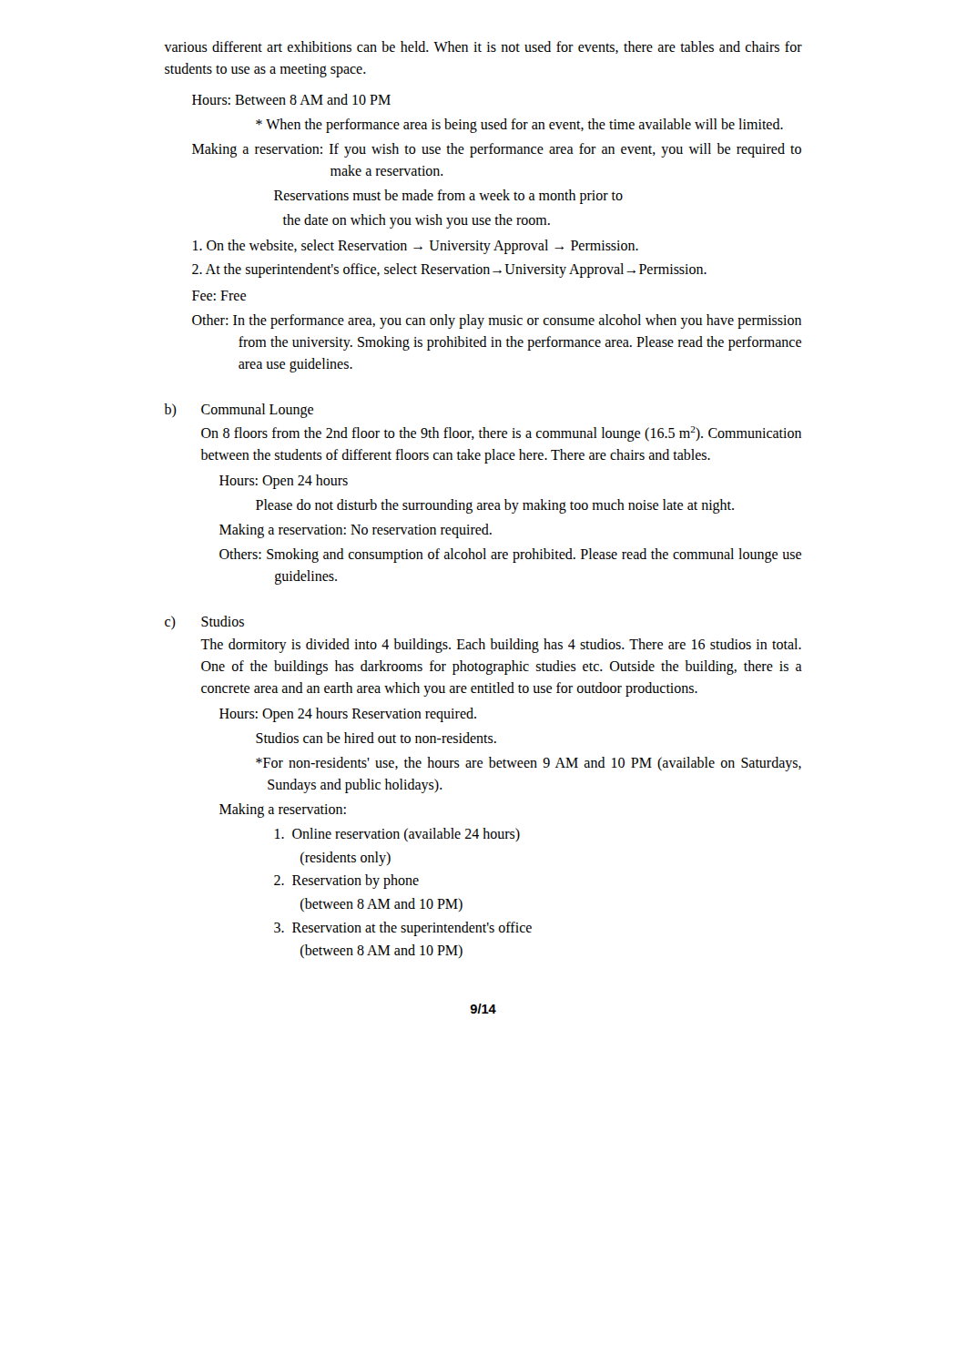various different art exhibitions can be held. When it is not used for events, there are tables and chairs for students to use as a meeting space.
Hours: Between 8 AM and 10 PM
* When the performance area is being used for an event, the time available will be limited.
Making a reservation: If you wish to use the performance area for an event, you will be required to make a reservation.
Reservations must be made from a week to a month prior to
the date on which you wish you use the room.
1. On the website, select Reservation → University Approval → Permission.
2. At the superintendent's office, select Reservation→University Approval→Permission.
Fee: Free
Other: In the performance area, you can only play music or consume alcohol when you have permission from the university. Smoking is prohibited in the performance area. Please read the performance area use guidelines.
b) Communal Lounge
On 8 floors from the 2nd floor to the 9th floor, there is a communal lounge (16.5 m2). Communication between the students of different floors can take place here. There are chairs and tables.
Hours: Open 24 hours
Please do not disturb the surrounding area by making too much noise late at night.
Making a reservation: No reservation required.
Others: Smoking and consumption of alcohol are prohibited. Please read the communal lounge use guidelines.
c) Studios
The dormitory is divided into 4 buildings. Each building has 4 studios. There are 16 studios in total. One of the buildings has darkrooms for photographic studies etc. Outside the building, there is a concrete area and an earth area which you are entitled to use for outdoor productions.
Hours: Open 24 hours Reservation required.
Studios can be hired out to non-residents.
*For non-residents' use, the hours are between 9 AM and 10 PM (available on Saturdays, Sundays and public holidays).
Making a reservation:
1. Online reservation (available 24 hours)
(residents only)
2. Reservation by phone
(between 8 AM and 10 PM)
3. Reservation at the superintendent's office
(between 8 AM and 10 PM)
9/14